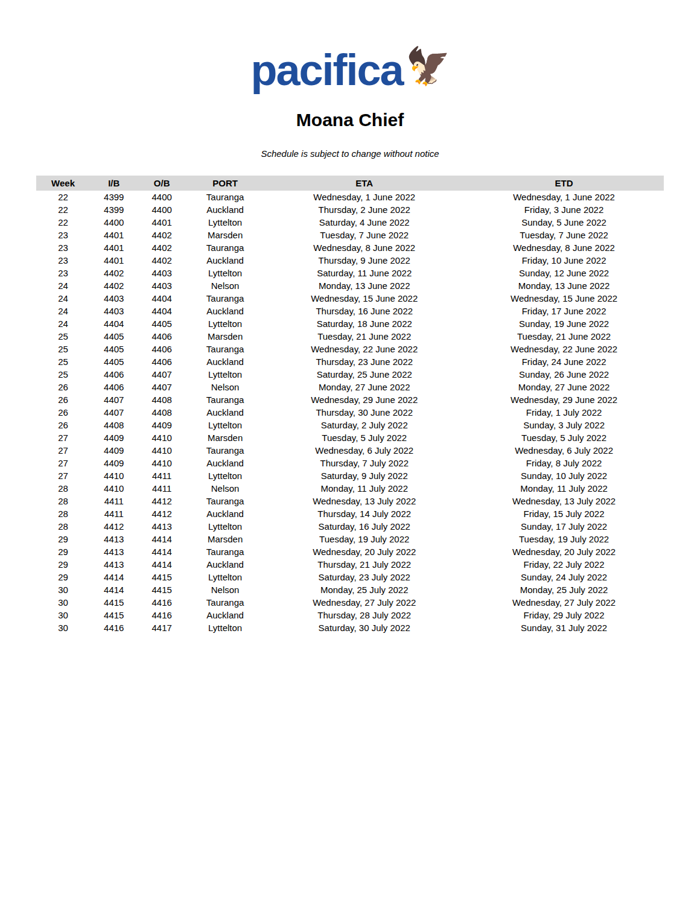pacifica🦅
Moana Chief
Schedule is subject to change without notice
| Week | I/B | O/B | PORT | ETA | ETD |
| --- | --- | --- | --- | --- | --- |
| 22 | 4399 | 4400 | Tauranga | Wednesday, 1 June 2022 | Wednesday, 1 June 2022 |
| 22 | 4399 | 4400 | Auckland | Thursday, 2 June 2022 | Friday, 3 June 2022 |
| 22 | 4400 | 4401 | Lyttelton | Saturday, 4 June 2022 | Sunday, 5 June 2022 |
| 23 | 4401 | 4402 | Marsden | Tuesday, 7 June 2022 | Tuesday, 7 June 2022 |
| 23 | 4401 | 4402 | Tauranga | Wednesday, 8 June 2022 | Wednesday, 8 June 2022 |
| 23 | 4401 | 4402 | Auckland | Thursday, 9 June 2022 | Friday, 10 June 2022 |
| 23 | 4402 | 4403 | Lyttelton | Saturday, 11 June 2022 | Sunday, 12 June 2022 |
| 24 | 4402 | 4403 | Nelson | Monday, 13 June 2022 | Monday, 13 June 2022 |
| 24 | 4403 | 4404 | Tauranga | Wednesday, 15 June 2022 | Wednesday, 15 June 2022 |
| 24 | 4403 | 4404 | Auckland | Thursday, 16 June 2022 | Friday, 17 June 2022 |
| 24 | 4404 | 4405 | Lyttelton | Saturday, 18 June 2022 | Sunday, 19 June 2022 |
| 25 | 4405 | 4406 | Marsden | Tuesday, 21 June 2022 | Tuesday, 21 June 2022 |
| 25 | 4405 | 4406 | Tauranga | Wednesday, 22 June 2022 | Wednesday, 22 June 2022 |
| 25 | 4405 | 4406 | Auckland | Thursday, 23 June 2022 | Friday, 24 June 2022 |
| 25 | 4406 | 4407 | Lyttelton | Saturday, 25 June 2022 | Sunday, 26 June 2022 |
| 26 | 4406 | 4407 | Nelson | Monday, 27 June 2022 | Monday, 27 June 2022 |
| 26 | 4407 | 4408 | Tauranga | Wednesday, 29 June 2022 | Wednesday, 29 June 2022 |
| 26 | 4407 | 4408 | Auckland | Thursday, 30 June 2022 | Friday, 1 July 2022 |
| 26 | 4408 | 4409 | Lyttelton | Saturday, 2 July 2022 | Sunday, 3 July 2022 |
| 27 | 4409 | 4410 | Marsden | Tuesday, 5 July 2022 | Tuesday, 5 July 2022 |
| 27 | 4409 | 4410 | Tauranga | Wednesday, 6 July 2022 | Wednesday, 6 July 2022 |
| 27 | 4409 | 4410 | Auckland | Thursday, 7 July 2022 | Friday, 8 July 2022 |
| 27 | 4410 | 4411 | Lyttelton | Saturday, 9 July 2022 | Sunday, 10 July 2022 |
| 28 | 4410 | 4411 | Nelson | Monday, 11 July 2022 | Monday, 11 July 2022 |
| 28 | 4411 | 4412 | Tauranga | Wednesday, 13 July 2022 | Wednesday, 13 July 2022 |
| 28 | 4411 | 4412 | Auckland | Thursday, 14 July 2022 | Friday, 15 July 2022 |
| 28 | 4412 | 4413 | Lyttelton | Saturday, 16 July 2022 | Sunday, 17 July 2022 |
| 29 | 4413 | 4414 | Marsden | Tuesday, 19 July 2022 | Tuesday, 19 July 2022 |
| 29 | 4413 | 4414 | Tauranga | Wednesday, 20 July 2022 | Wednesday, 20 July 2022 |
| 29 | 4413 | 4414 | Auckland | Thursday, 21 July 2022 | Friday, 22 July 2022 |
| 29 | 4414 | 4415 | Lyttelton | Saturday, 23 July 2022 | Sunday, 24 July 2022 |
| 30 | 4414 | 4415 | Nelson | Monday, 25 July 2022 | Monday, 25 July 2022 |
| 30 | 4415 | 4416 | Tauranga | Wednesday, 27 July 2022 | Wednesday, 27 July 2022 |
| 30 | 4415 | 4416 | Auckland | Thursday, 28 July 2022 | Friday, 29 July 2022 |
| 30 | 4416 | 4417 | Lyttelton | Saturday, 30 July 2022 | Sunday, 31 July 2022 |